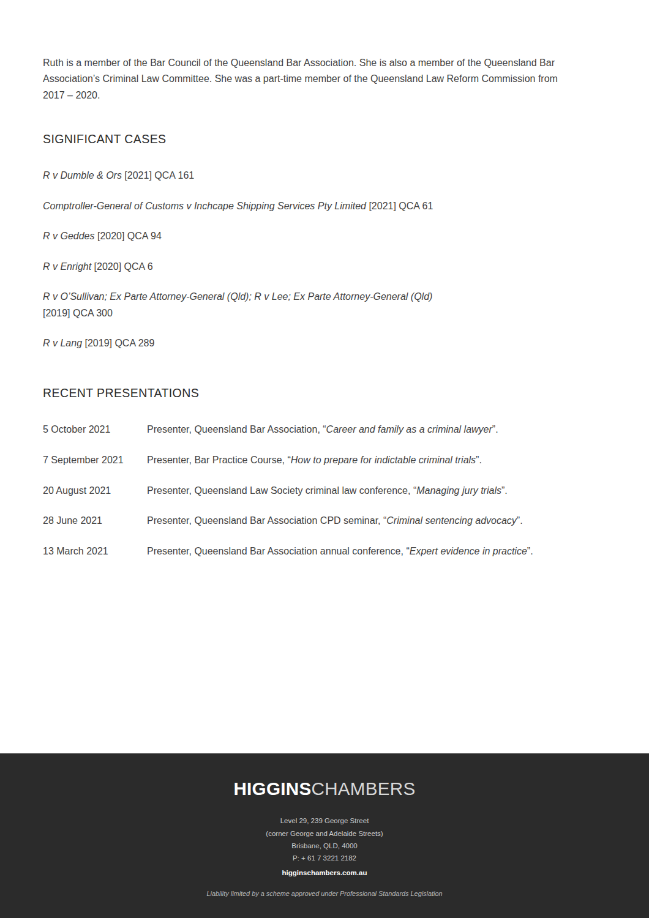Ruth is a member of the Bar Council of the Queensland Bar Association. She is also a member of the Queensland Bar Association’s Criminal Law Committee. She was a part-time member of the Queensland Law Reform Commission from 2017 – 2020.
SIGNIFICANT CASES
R v Dumble & Ors [2021] QCA 161
Comptroller-General of Customs v Inchcape Shipping Services Pty Limited [2021] QCA 61
R v Geddes [2020] QCA 94
R v Enright [2020] QCA 6
R v O’Sullivan; Ex Parte Attorney-General (Qld); R v Lee; Ex Parte Attorney-General (Qld)
[2019] QCA 300
R v Lang [2019] QCA 289
RECENT PRESENTATIONS
| 5 October 2021 | Presenter, Queensland Bar Association, “ Career and family as a criminal lawyer ”. |
| 7 September 2021 | Presenter, Bar Practice Course, “ How to prepare for indictable criminal trials ”. |
| 20 August 2021 | Presenter, Queensland Law Society criminal law conference, “ Managing jury trials ”. |
| 28 June 2021 | Presenter, Queensland Bar Association CPD seminar, “ Criminal sentencing advocacy ”. |
| 13 March 2021 | Presenter, Queensland Bar Association annual conference, “ Expert evidence in practice ”. |
HIGGINS CHAMBERS
Level 29, 239 George Street
(corner George and Adelaide Streets)
Brisbane, QLD, 4000
P: + 61 7 3221 2182 higginschambers.com.au
Liability limited by a scheme approved under Professional Standards Legislation